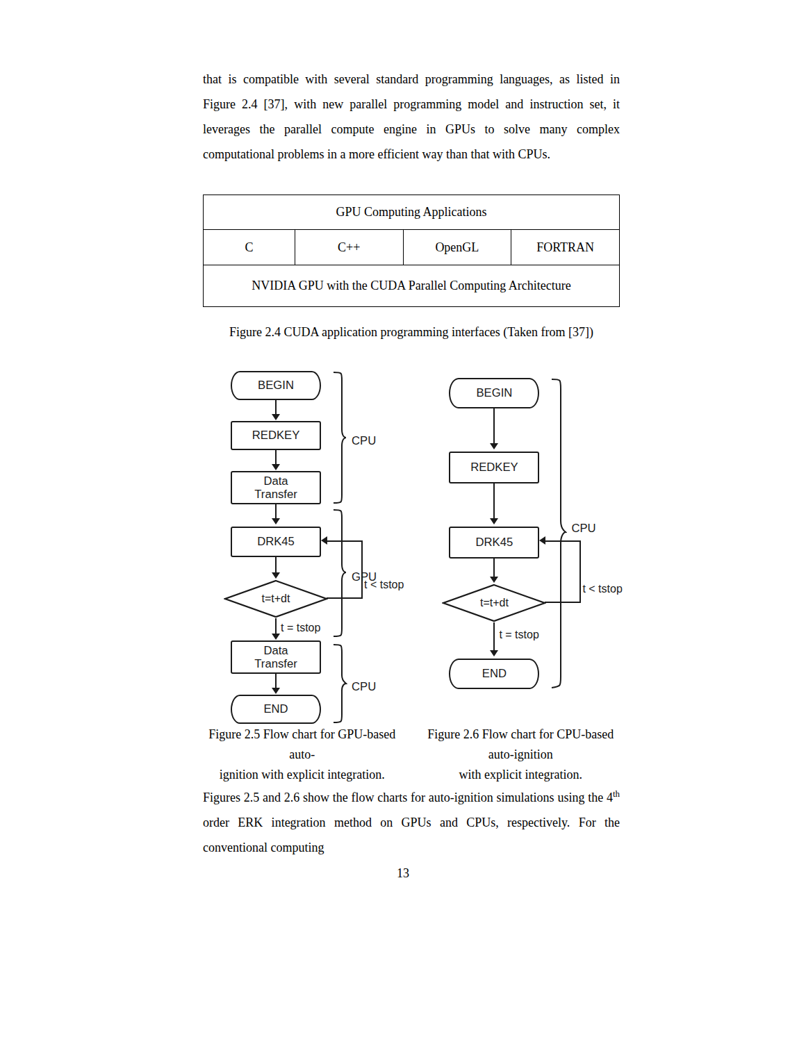that is compatible with several standard programming languages, as listed in Figure 2.4 [37], with new parallel programming model and instruction set, it leverages the parallel compute engine in GPUs to solve many complex computational problems in a more efficient way than that with CPUs.
| GPU Computing Applications |
| C | C++ | OpenGL | FORTRAN |
| NVIDIA GPU with the CUDA Parallel Computing Architecture |
Figure 2.4 CUDA application programming interfaces (Taken from [37])
BEGIN
REDKEY
Data
Transfer
DRK45
t=t+dt
t < tstop
t = tstop
Data
Transfer
END
CPU
GPU
CPU
Figure 2.5 Flow chart for GPU-based auto-
ignition with explicit integration.
BEGIN
REDKEY
DRK45
t=t+dt
t < tstop
t = tstop
END
CPU
Figure 2.6 Flow chart for CPU-based auto-ignition
with explicit integration.
Figures 2.5 and 2.6 show the flow charts for auto-ignition simulations using the 4th order ERK integration method on GPUs and CPUs, respectively. For the conventional computing
13